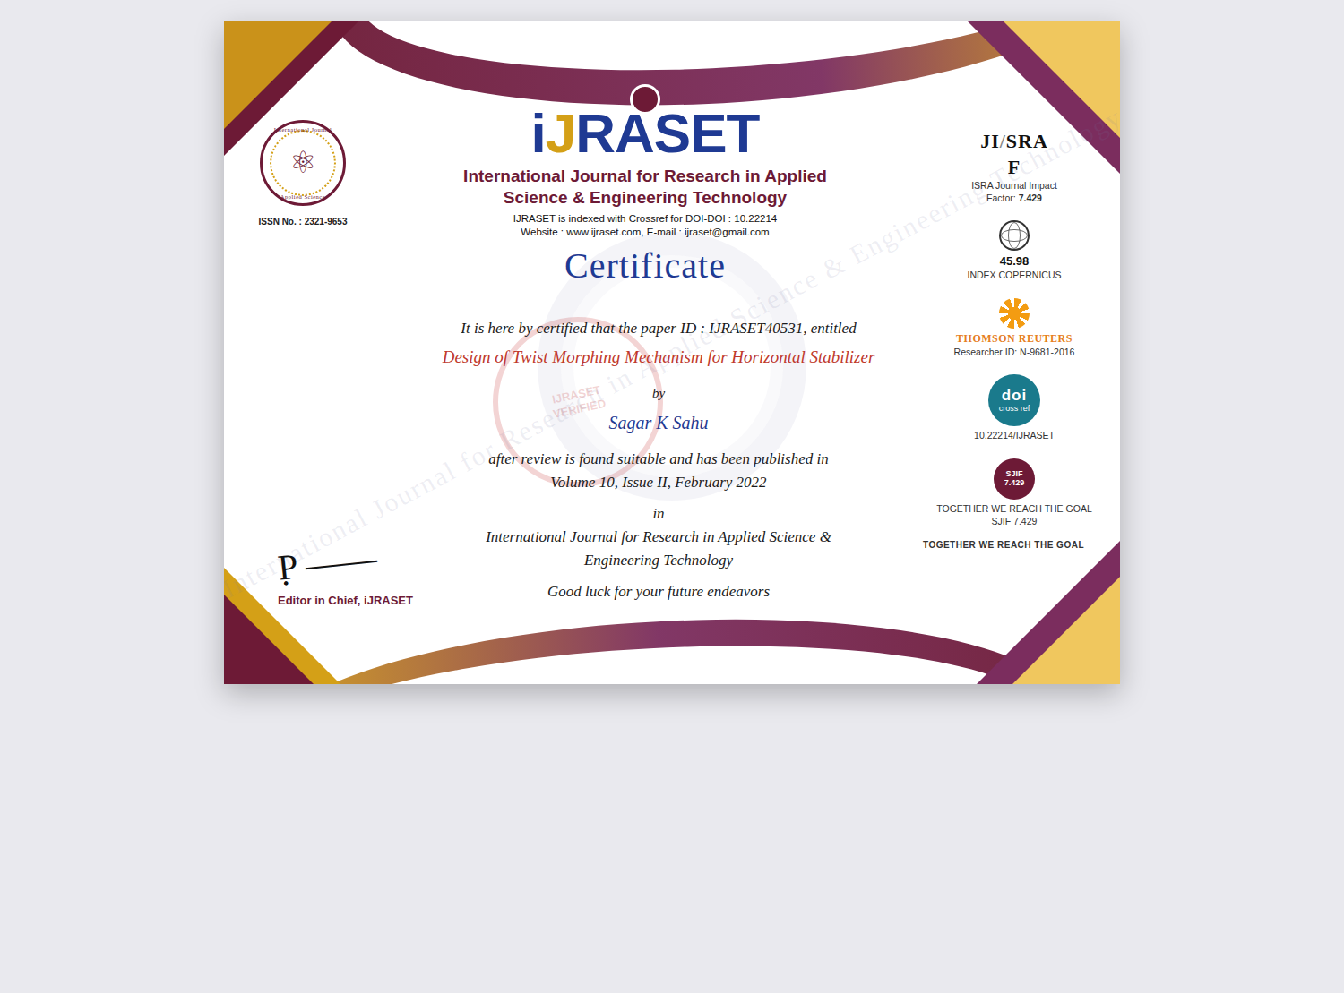International Journal for Research in Applied Science & Engineering Technology
IJRASET
VERIFIED
International Journal ⚛ Applied Science
ISSN No. : 2321-9653
iJRASET
International Journal for Research in Applied
Science & Engineering Technology
IJRASET is indexed with Crossref for DOI-DOI : 10.22214
Website : www.ijraset.com, E-mail : ijraset@gmail.com
Certificate
JI/SRA
F
ISRA Journal Impact
Factor: 7.429
45.98
INDEX COPERNICUS
THOMSON REUTERS
Researcher ID: N-9681-2016
doi cross ref
10.22214/IJRASET
SJIF
7.429
TOGETHER WE REACH THE GOAL
SJIF 7.429
It is here by certified that the paper ID : IJRASET40531, entitled
Design of Twist Morphing Mechanism for Horizontal Stabilizer by Sagar K Sahu after review is found suitable and has been published in Volume 10, Issue II, February 2022 in International Journal for Research in Applied Science &
Engineering Technology Good luck for your future endeavors
P̣̣ ——
Editor in Chief, iJRASET
TOGETHER WE REACH THE GOAL